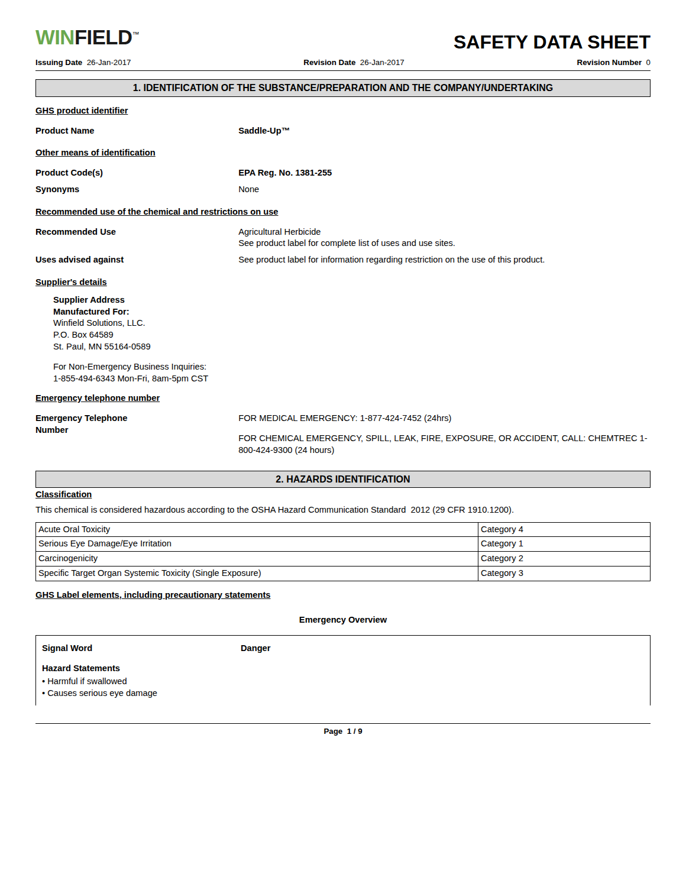WIN FIELD™
SAFETY DATA SHEET
Issuing Date 26-Jan-2017 Revision Date 26-Jan-2017 Revision Number 0
1. IDENTIFICATION OF THE SUBSTANCE/PREPARATION AND THE COMPANY/UNDERTAKING
GHS product identifier
| Product Name | Saddle-Up™ |
Other means of identification
| Product Code(s) | EPA Reg. No. 1381-255 |
| Synonyms | None |
Recommended use of the chemical and restrictions on use
| Recommended Use | Agricultural Herbicide See product label for complete list of uses and use sites. |
| Uses advised against | See product label for information regarding restriction on the use of this product. |
Supplier's details
Supplier Address
Manufactured For:
Winfield Solutions, LLC.
P.O. Box 64589
St. Paul, MN 55164-0589
For Non-Emergency Business Inquiries:
1-855-494-6343 Mon-Fri, 8am-5pm CST
Emergency telephone number
| Emergency Telephone Number | FOR MEDICAL EMERGENCY: 1-877-424-7452 (24hrs) FOR CHEMICAL EMERGENCY, SPILL, LEAK, FIRE, EXPOSURE, OR ACCIDENT, CALL: CHEMTREC 1-800-424-9300 (24 hours) |
2. HAZARDS IDENTIFICATION
Classification
This chemical is considered hazardous according to the OSHA Hazard Communication Standard 2012 (29 CFR 1910.1200).
| Acute Oral Toxicity | Category 4 |
| Serious Eye Damage/Eye Irritation | Category 1 |
| Carcinogenicity | Category 2 |
| Specific Target Organ Systemic Toxicity (Single Exposure) | Category 3 |
GHS Label elements, including precautionary statements
Emergency Overview
Signal Word
Danger
Hazard Statements
Harmful if swallowed
Causes serious eye damage
Page 1 / 9